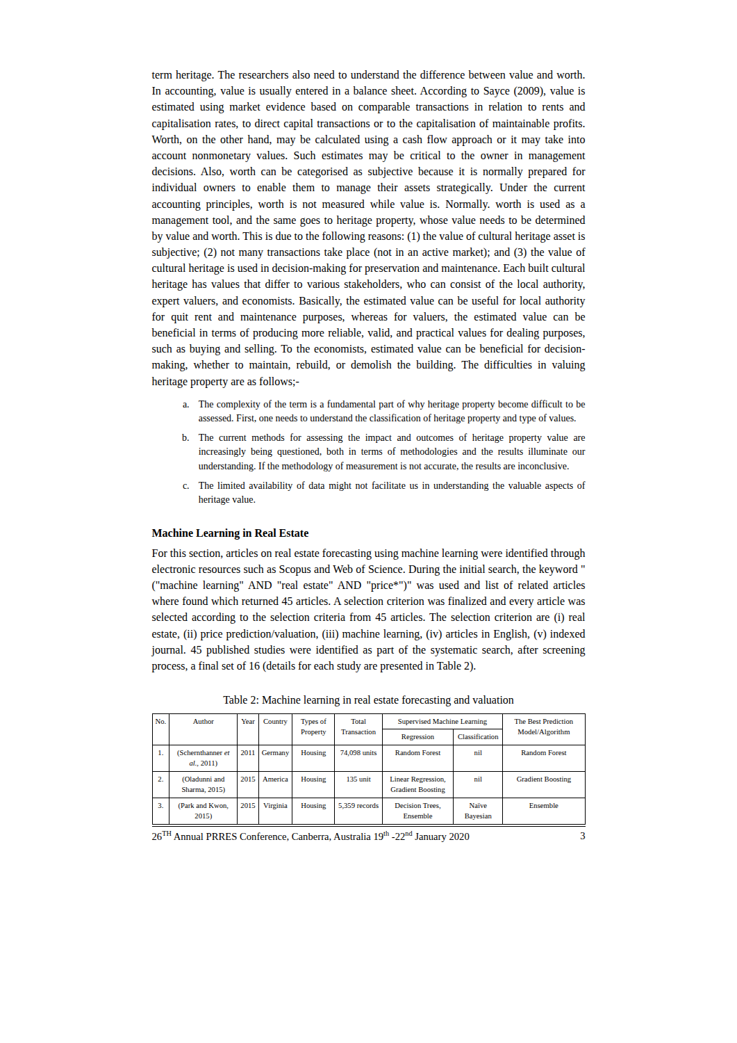term heritage. The researchers also need to understand the difference between value and worth. In accounting, value is usually entered in a balance sheet. According to Sayce (2009), value is estimated using market evidence based on comparable transactions in relation to rents and capitalisation rates, to direct capital transactions or to the capitalisation of maintainable profits. Worth, on the other hand, may be calculated using a cash flow approach or it may take into account nonmonetary values. Such estimates may be critical to the owner in management decisions. Also, worth can be categorised as subjective because it is normally prepared for individual owners to enable them to manage their assets strategically. Under the current accounting principles, worth is not measured while value is. Normally. worth is used as a management tool, and the same goes to heritage property, whose value needs to be determined by value and worth. This is due to the following reasons: (1) the value of cultural heritage asset is subjective; (2) not many transactions take place (not in an active market); and (3) the value of cultural heritage is used in decision-making for preservation and maintenance. Each built cultural heritage has values that differ to various stakeholders, who can consist of the local authority, expert valuers, and economists. Basically, the estimated value can be useful for local authority for quit rent and maintenance purposes, whereas for valuers, the estimated value can be beneficial in terms of producing more reliable, valid, and practical values for dealing purposes, such as buying and selling. To the economists, estimated value can be beneficial for decision-making, whether to maintain, rebuild, or demolish the building. The difficulties in valuing heritage property are as follows;-
The complexity of the term is a fundamental part of why heritage property become difficult to be assessed. First, one needs to understand the classification of heritage property and type of values.
The current methods for assessing the impact and outcomes of heritage property value are increasingly being questioned, both in terms of methodologies and the results illuminate our understanding. If the methodology of measurement is not accurate, the results are inconclusive.
The limited availability of data might not facilitate us in understanding the valuable aspects of heritage value.
Machine Learning in Real Estate
For this section, articles on real estate forecasting using machine learning were identified through electronic resources such as Scopus and Web of Science. During the initial search, the keyword "("machine learning" AND "real estate" AND "price*")" was used and list of related articles where found which returned 45 articles. A selection criterion was finalized and every article was selected according to the selection criteria from 45 articles. The selection criterion are (i) real estate, (ii) price prediction/valuation, (iii) machine learning, (iv) articles in English, (v) indexed journal. 45 published studies were identified as part of the systematic search, after screening process, a final set of 16 (details for each study are presented in Table 2).
Table 2: Machine learning in real estate forecasting and valuation
| No. | Author | Year | Country | Types of Property | Total Transaction | Supervised Machine Learning | The Best Prediction Model/Algorithm |
| --- | --- | --- | --- | --- | --- | --- | --- |
| Regression | Classification |
| 1. | (Schernthanner et al. , 2011) | 2011 | Germany | Housing | 74,098 units | Random Forest | nil | Random Forest |
| 2. | (Oladunni and Sharma, 2015) | 2015 | America | Housing | 135 unit | Linear Regression, Gradient Boosting | nil | Gradient Boosting |
| 3. | (Park and Kwon, 2015) | 2015 | Virginia | Housing | 5,359 records | Decision Trees, Ensemble | Naïve Bayesian | Ensemble |
26TH Annual PRRES Conference, Canberra, Australia 19th -22nd January 2020 3